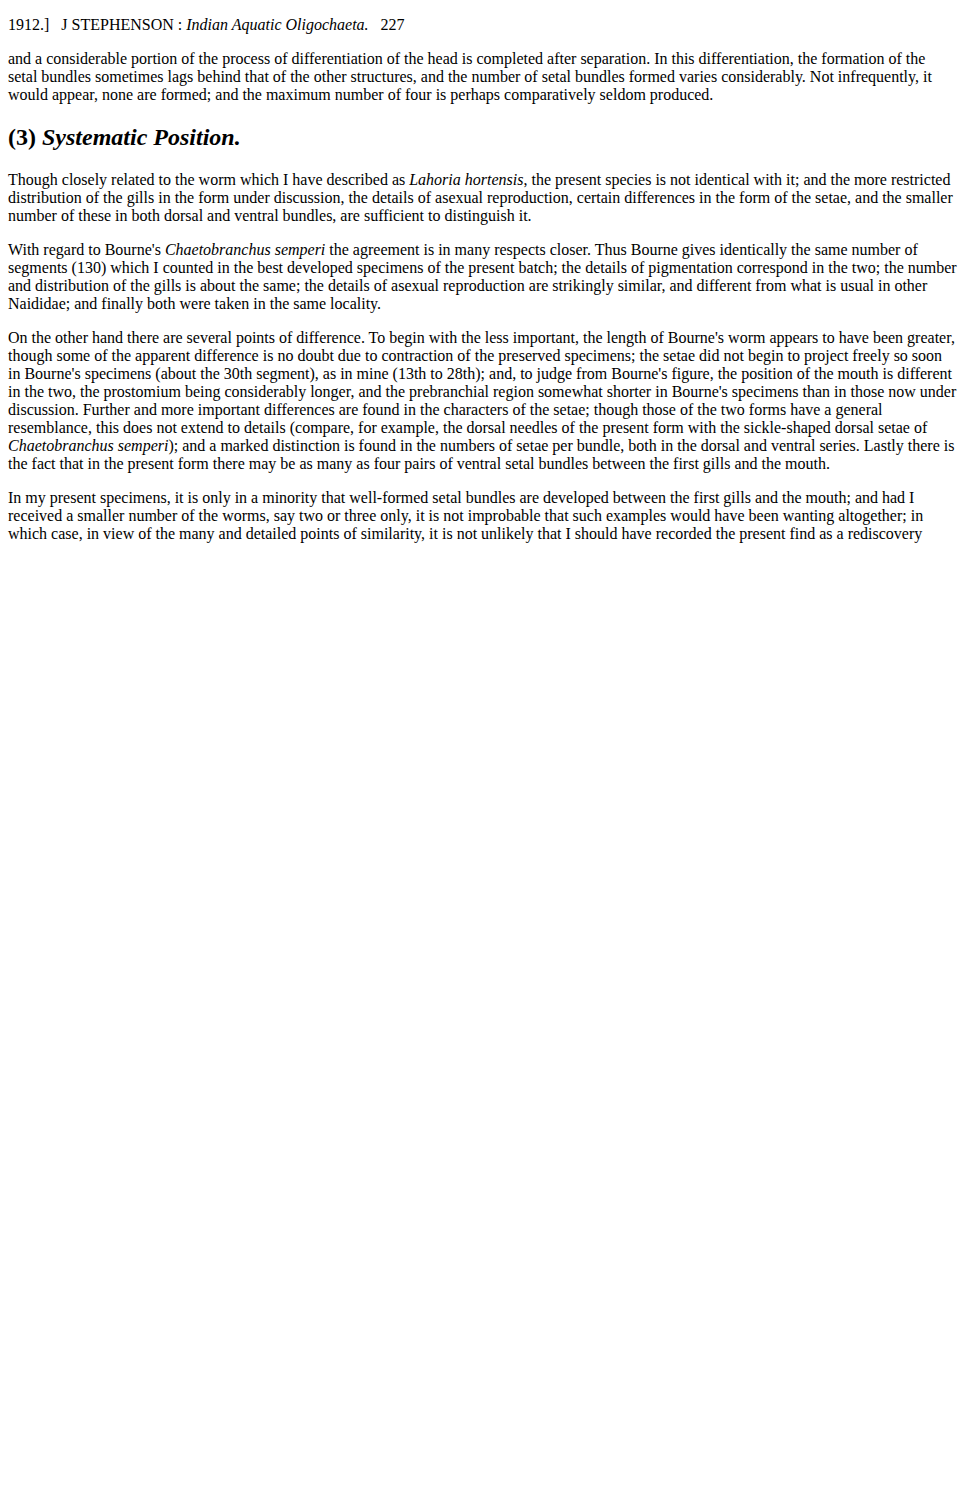1912.] J STEPHENSON : Indian Aquatic Oligochaeta. 227
and a considerable portion of the process of differentiation of the head is completed after separation. In this differentiation, the formation of the setal bundles sometimes lags behind that of the other structures, and the number of setal bundles formed varies considerably. Not infrequently, it would appear, none are formed; and the maximum number of four is perhaps comparatively seldom produced.
(3) Systematic Position.
Though closely related to the worm which I have described as Lahoria hortensis, the present species is not identical with it; and the more restricted distribution of the gills in the form under discussion, the details of asexual reproduction, certain differences in the form of the setae, and the smaller number of these in both dorsal and ventral bundles, are sufficient to distinguish it.
With regard to Bourne's Chaetobranchus semperi the agreement is in many respects closer. Thus Bourne gives identically the same number of segments (130) which I counted in the best developed specimens of the present batch; the details of pigmentation correspond in the two; the number and distribution of the gills is about the same; the details of asexual reproduction are strikingly similar, and different from what is usual in other Naididae; and finally both were taken in the same locality.
On the other hand there are several points of difference. To begin with the less important, the length of Bourne's worm appears to have been greater, though some of the apparent difference is no doubt due to contraction of the preserved specimens; the setae did not begin to project freely so soon in Bourne's specimens (about the 30th segment), as in mine (13th to 28th); and, to judge from Bourne's figure, the position of the mouth is different in the two, the prostomium being considerably longer, and the prebranchial region somewhat shorter in Bourne's specimens than in those now under discussion. Further and more important differences are found in the characters of the setae; though those of the two forms have a general resemblance, this does not extend to details (compare, for example, the dorsal needles of the present form with the sickle-shaped dorsal setae of Chaetobranchus semperi); and a marked distinction is found in the numbers of setae per bundle, both in the dorsal and ventral series. Lastly there is the fact that in the present form there may be as many as four pairs of ventral setal bundles between the first gills and the mouth.
In my present specimens, it is only in a minority that well-formed setal bundles are developed between the first gills and the mouth; and had I received a smaller number of the worms, say two or three only, it is not improbable that such examples would have been wanting altogether; in which case, in view of the many and detailed points of similarity, it is not unlikely that I should have recorded the present find as a rediscovery